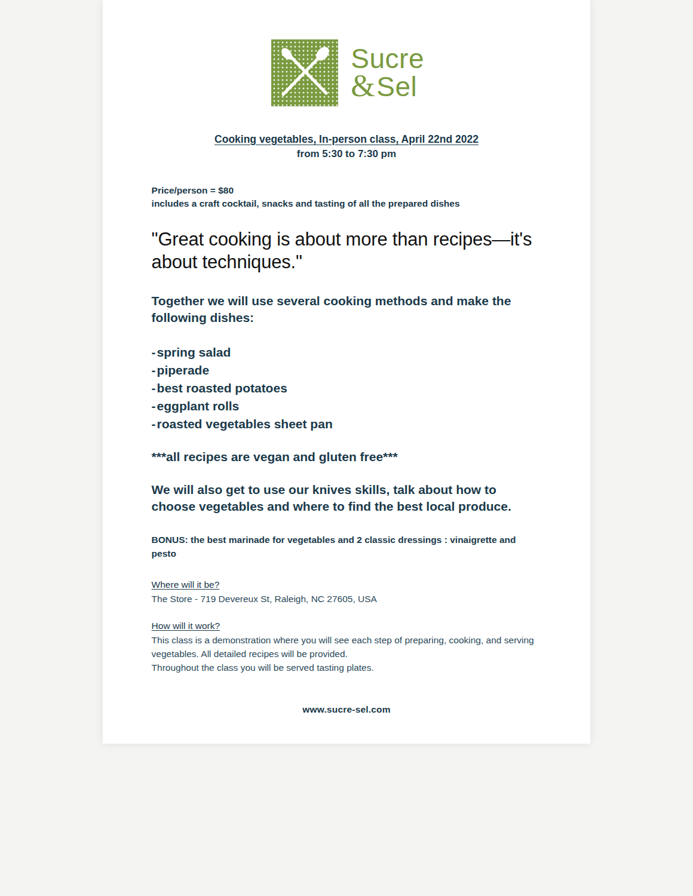Sucre
&Sel
Cooking vegetables, In-person class, April 22nd 2022
from 5:30 to 7:30 pm
Price/person = $80
includes a craft cocktail, snacks and tasting of all the prepared dishes
"Great cooking is about more than recipes—it's about techniques."
Together we will use several cooking methods and make the following dishes:
spring salad
piperade
best roasted potatoes
eggplant rolls
roasted vegetables sheet pan
***all recipes are vegan and gluten free***
We will also get to use our knives skills, talk about how to choose vegetables and where to find the best local produce.
BONUS: the best marinade for vegetables and 2 classic dressings : vinaigrette and pesto
Where will it be?
The Store - 719 Devereux St, Raleigh, NC 27605, USA
How will it work?
This class is a demonstration where you will see each step of preparing, cooking, and serving vegetables. All detailed recipes will be provided.
Throughout the class you will be served tasting plates.
www.sucre-sel.com